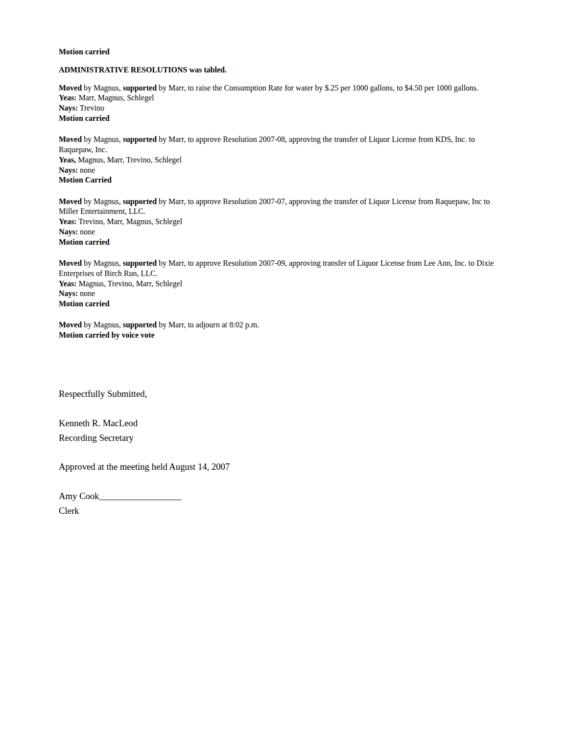Motion carried
ADMINISTRATIVE RESOLUTIONS was tabled.
Moved by Magnus, supported by Marr, to raise the Consumption Rate for water by $.25 per 1000 gallons, to $4.50 per 1000 gallons.
Yeas: Marr, Magnus, Schlegel
Nays: Trevino
Motion carried
Moved by Magnus, supported by Marr, to approve Resolution 2007-08, approving the transfer of Liquor License from KDS, Inc. to Raquepaw, Inc.
Yeas, Magnus, Marr, Trevino, Schlegel
Nays: none
Motion Carried
Moved by Magnus, supported by Marr, to approve Resolution 2007-07, approving the transfer of Liquor License from Raquepaw, Inc to Miller Entertainment, LLC.
Yeas: Trevino, Marr, Magnus, Schlegel
Nays: none
Motion carried
Moved by Magnus, supported by Marr, to approve Resolution 2007-09, approving transfer of Liquor License from Lee Ann, Inc. to Dixie Enterprises of Birch Run, LLC.
Yeas: Magnus, Trevino, Marr, Schlegel
Nays: none
Motion carried
Moved by Magnus, supported by Marr, to adjourn at 8:02 p.m.
Motion carried by voice vote
Respectfully Submitted,
Kenneth R. MacLeod
Recording Secretary
Approved at the meeting held August 14, 2007
Amy Cook__________________
Clerk